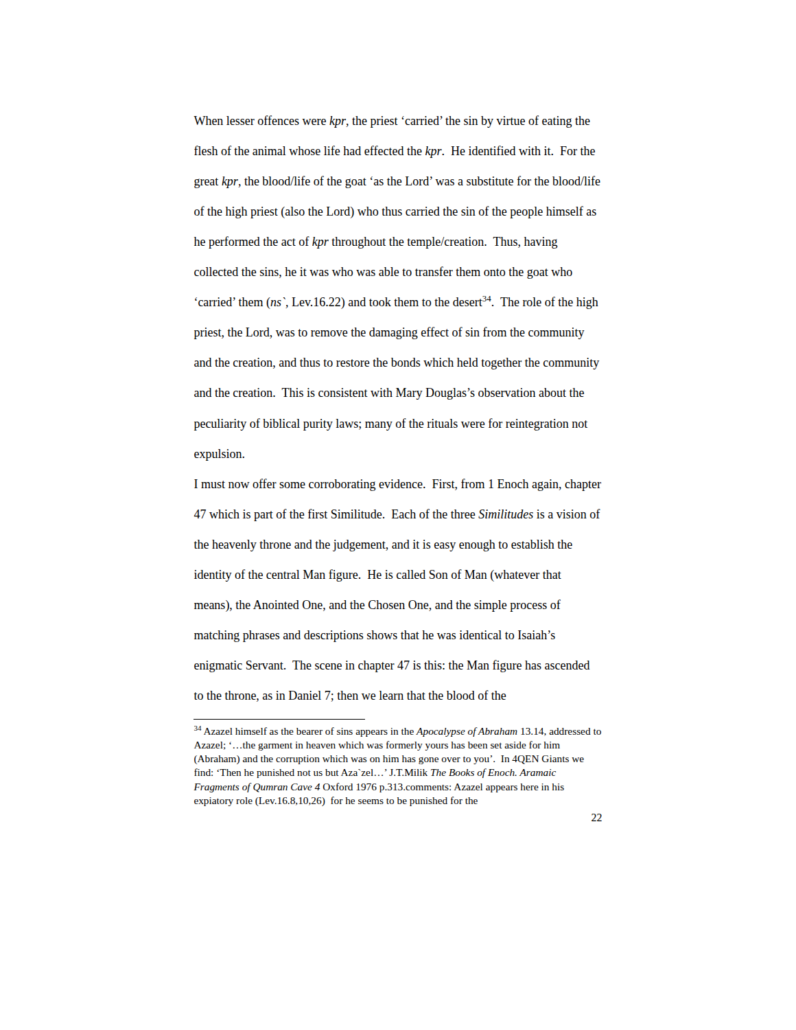When lesser offences were kpr, the priest ‘carried’ the sin by virtue of eating the flesh of the animal whose life had effected the kpr. He identified with it. For the great kpr, the blood/life of the goat ‘as the Lord’ was a substitute for the blood/life of the high priest (also the Lord) who thus carried the sin of the people himself as he performed the act of kpr throughout the temple/creation. Thus, having collected the sins, he it was who was able to transfer them onto the goat who ‘carried’ them (ns`, Lev.16.22) and took them to the desert34. The role of the high priest, the Lord, was to remove the damaging effect of sin from the community and the creation, and thus to restore the bonds which held together the community and the creation. This is consistent with Mary Douglas’s observation about the peculiarity of biblical purity laws; many of the rituals were for reintegration not expulsion.
I must now offer some corroborating evidence. First, from 1 Enoch again, chapter 47 which is part of the first Similitude. Each of the three Similitudes is a vision of the heavenly throne and the judgement, and it is easy enough to establish the identity of the central Man figure. He is called Son of Man (whatever that means), the Anointed One, and the Chosen One, and the simple process of matching phrases and descriptions shows that he was identical to Isaiah’s enigmatic Servant. The scene in chapter 47 is this: the Man figure has ascended to the throne, as in Daniel 7; then we learn that the blood of the
34 Azazel himself as the bearer of sins appears in the Apocalypse of Abraham 13.14, addressed to Azazel; ‘…the garment in heaven which was formerly yours has been set aside for him (Abraham) and the corruption which was on him has gone over to you’. In 4QEN Giants we find: ‘Then he punished not us but Aza`zel…’ J.T.Milik The Books of Enoch. Aramaic Fragments of Qumran Cave 4 Oxford 1976 p.313.comments: Azazel appears here in his expiatory role (Lev.16.8,10,26) for he seems to be punished for the
22